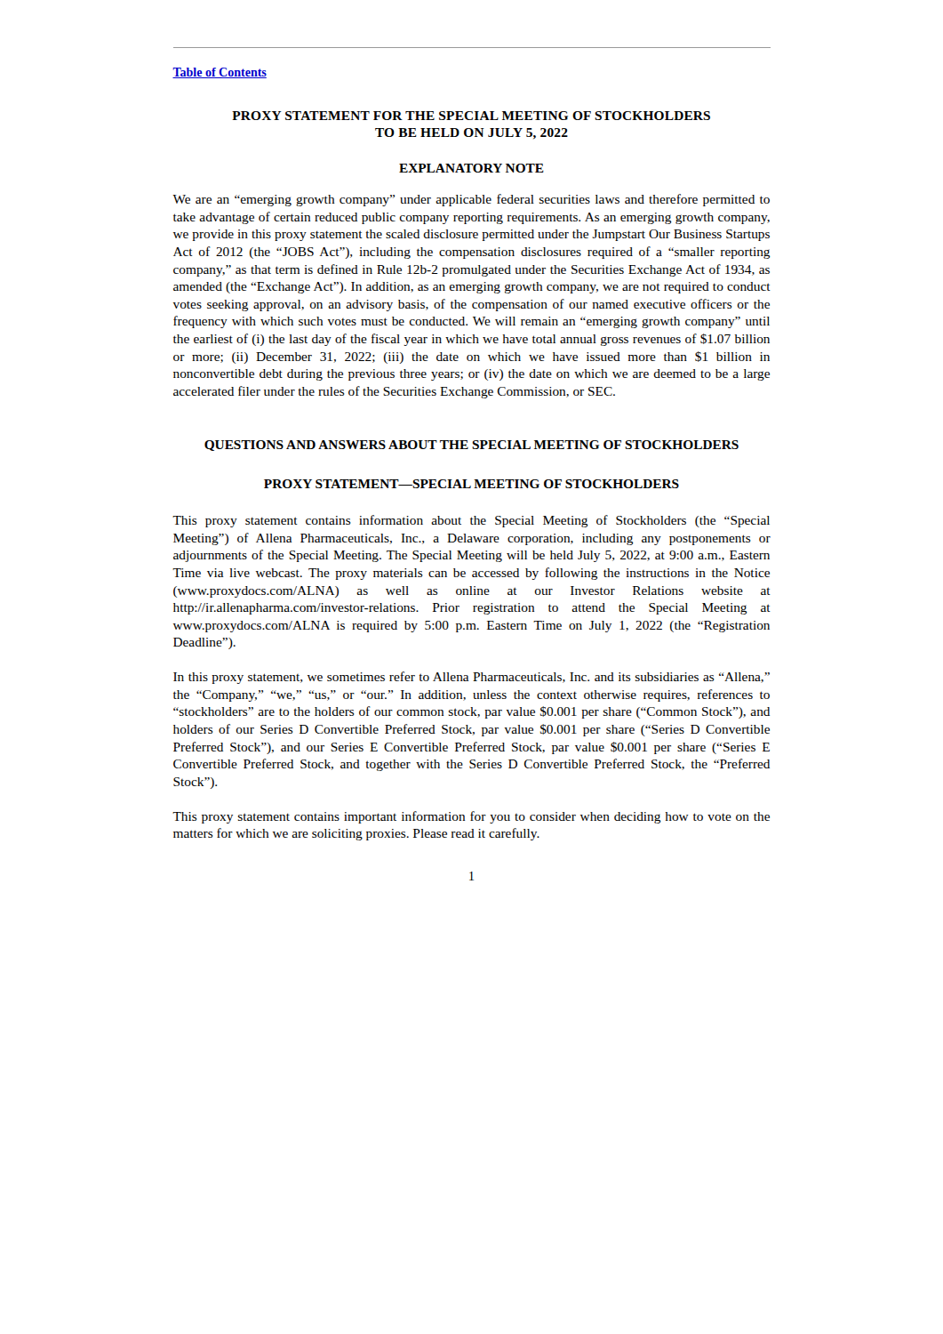Table of Contents
PROXY STATEMENT FOR THE SPECIAL MEETING OF STOCKHOLDERS
TO BE HELD ON JULY 5, 2022
EXPLANATORY NOTE
We are an “emerging growth company” under applicable federal securities laws and therefore permitted to take advantage of certain reduced public company reporting requirements. As an emerging growth company, we provide in this proxy statement the scaled disclosure permitted under the Jumpstart Our Business Startups Act of 2012 (the “JOBS Act”), including the compensation disclosures required of a “smaller reporting company,” as that term is defined in Rule 12b-2 promulgated under the Securities Exchange Act of 1934, as amended (the “Exchange Act”). In addition, as an emerging growth company, we are not required to conduct votes seeking approval, on an advisory basis, of the compensation of our named executive officers or the frequency with which such votes must be conducted. We will remain an “emerging growth company” until the earliest of (i) the last day of the fiscal year in which we have total annual gross revenues of $1.07 billion or more; (ii) December 31, 2022; (iii) the date on which we have issued more than $1 billion in nonconvertible debt during the previous three years; or (iv) the date on which we are deemed to be a large accelerated filer under the rules of the Securities Exchange Commission, or SEC.
QUESTIONS AND ANSWERS ABOUT THE SPECIAL MEETING OF STOCKHOLDERS
PROXY STATEMENT—SPECIAL MEETING OF STOCKHOLDERS
This proxy statement contains information about the Special Meeting of Stockholders (the “Special Meeting”) of Allena Pharmaceuticals, Inc., a Delaware corporation, including any postponements or adjournments of the Special Meeting. The Special Meeting will be held July 5, 2022, at 9:00 a.m., Eastern Time via live webcast. The proxy materials can be accessed by following the instructions in the Notice (www.proxydocs.com/ALNA) as well as online at our Investor Relations website at http://ir.allenapharma.com/investor-relations. Prior registration to attend the Special Meeting at www.proxydocs.com/ALNA is required by 5:00 p.m. Eastern Time on July 1, 2022 (the “Registration Deadline”).
In this proxy statement, we sometimes refer to Allena Pharmaceuticals, Inc. and its subsidiaries as “Allena,” the “Company,” “we,” “us,” or “our.” In addition, unless the context otherwise requires, references to “stockholders” are to the holders of our common stock, par value $0.001 per share (“Common Stock”), and holders of our Series D Convertible Preferred Stock, par value $0.001 per share (“Series D Convertible Preferred Stock”), and our Series E Convertible Preferred Stock, par value $0.001 per share (“Series E Convertible Preferred Stock, and together with the Series D Convertible Preferred Stock, the “Preferred Stock”).
This proxy statement contains important information for you to consider when deciding how to vote on the matters for which we are soliciting proxies. Please read it carefully.
1